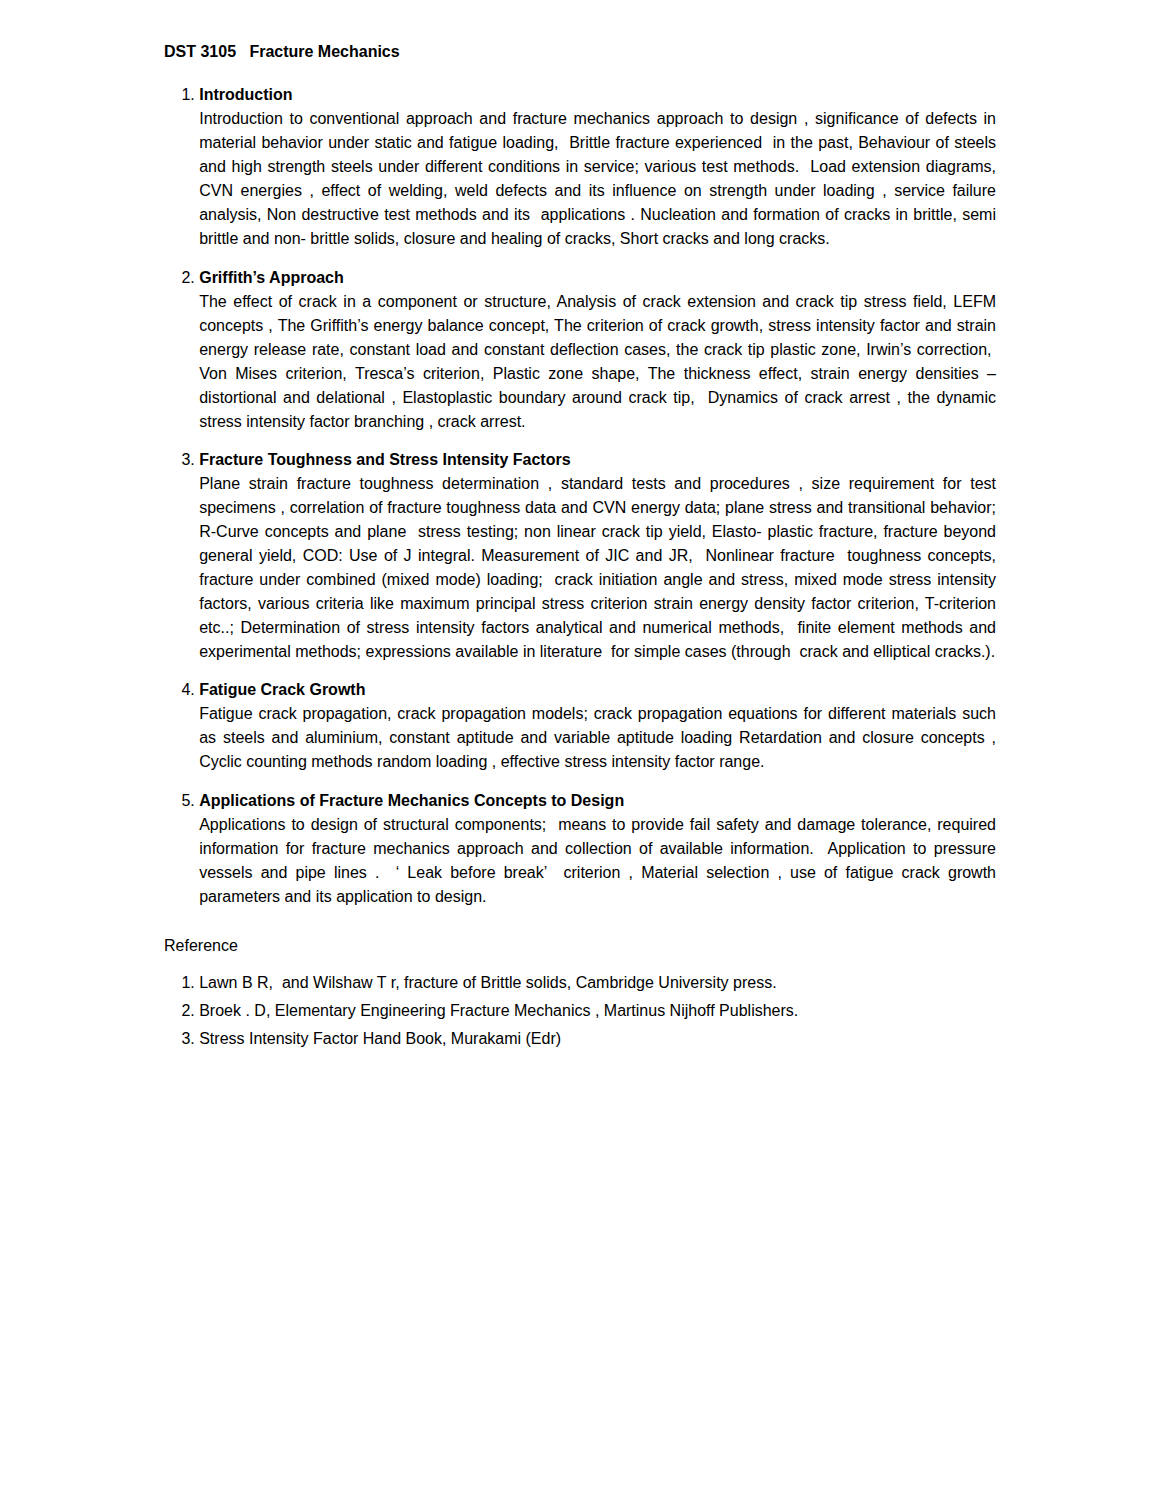DST 3105 Fracture Mechanics
Introduction
Introduction to conventional approach and fracture mechanics approach to design , significance of defects in material behavior under static and fatigue loading, Brittle fracture experienced in the past, Behaviour of steels and high strength steels under different conditions in service; various test methods. Load extension diagrams, CVN energies , effect of welding, weld defects and its influence on strength under loading , service failure analysis, Non destructive test methods and its applications . Nucleation and formation of cracks in brittle, semi brittle and non- brittle solids, closure and healing of cracks, Short cracks and long cracks.
Griffith’s Approach
The effect of crack in a component or structure, Analysis of crack extension and crack tip stress field, LEFM concepts , The Griffith’s energy balance concept, The criterion of crack growth, stress intensity factor and strain energy release rate, constant load and constant deflection cases, the crack tip plastic zone, Irwin’s correction, Von Mises criterion, Tresca’s criterion, Plastic zone shape, The thickness effect, strain energy densities – distortional and delational , Elastoplastic boundary around crack tip, Dynamics of crack arrest , the dynamic stress intensity factor branching , crack arrest.
Fracture Toughness and Stress Intensity Factors
Plane strain fracture toughness determination , standard tests and procedures , size requirement for test specimens , correlation of fracture toughness data and CVN energy data; plane stress and transitional behavior; R-Curve concepts and plane stress testing; non linear crack tip yield, Elasto- plastic fracture, fracture beyond general yield, COD: Use of J integral. Measurement of JIC and JR, Nonlinear fracture toughness concepts, fracture under combined (mixed mode) loading; crack initiation angle and stress, mixed mode stress intensity factors, various criteria like maximum principal stress criterion strain energy density factor criterion, T-criterion etc..; Determination of stress intensity factors analytical and numerical methods, finite element methods and experimental methods; expressions available in literature for simple cases (through crack and elliptical cracks.).
Fatigue Crack Growth
Fatigue crack propagation, crack propagation models; crack propagation equations for different materials such as steels and aluminium, constant aptitude and variable aptitude loading Retardation and closure concepts , Cyclic counting methods random loading , effective stress intensity factor range.
Applications of Fracture Mechanics Concepts to Design
Applications to design of structural components; means to provide fail safety and damage tolerance, required information for fracture mechanics approach and collection of available information. Application to pressure vessels and pipe lines . ‘ Leak before break’ criterion , Material selection , use of fatigue crack growth parameters and its application to design.
Reference
Lawn B R, and Wilshaw T r, fracture of Brittle solids, Cambridge University press.
Broek . D, Elementary Engineering Fracture Mechanics , Martinus Nijhoff Publishers.
Stress Intensity Factor Hand Book, Murakami (Edr)